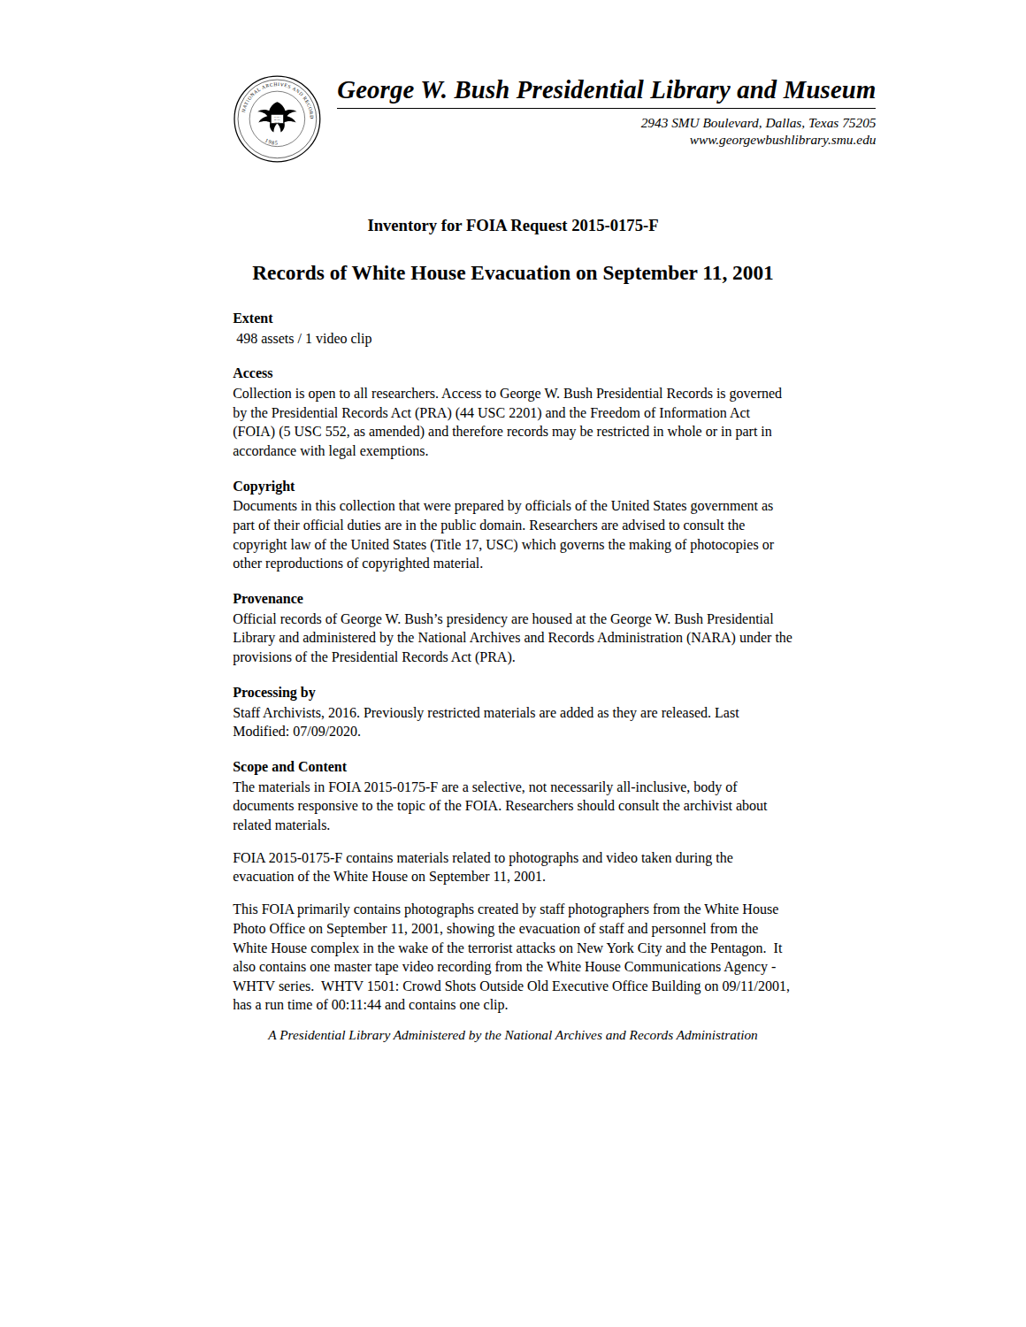NATIONAL ARCHIVES AND RECORDS ADMINISTRATION 1985 NARA MADE HERE
George W. Bush Presidential Library and Museum
2943 SMU Boulevard, Dallas, Texas 75205
www.georgewbushlibrary.smu.edu
Inventory for FOIA Request 2015-0175-F
Records of White House Evacuation on September 11, 2001
Extent
498 assets / 1 video clip
Access
Collection is open to all researchers. Access to George W. Bush Presidential Records is governed by the Presidential Records Act (PRA) (44 USC 2201) and the Freedom of Information Act (FOIA) (5 USC 552, as amended) and therefore records may be restricted in whole or in part in accordance with legal exemptions.
Copyright
Documents in this collection that were prepared by officials of the United States government as part of their official duties are in the public domain. Researchers are advised to consult the copyright law of the United States (Title 17, USC) which governs the making of photocopies or other reproductions of copyrighted material.
Provenance
Official records of George W. Bush’s presidency are housed at the George W. Bush Presidential Library and administered by the National Archives and Records Administration (NARA) under the provisions of the Presidential Records Act (PRA).
Processing by
Staff Archivists, 2016. Previously restricted materials are added as they are released. Last Modified: 07/09/2020.
Scope and Content
The materials in FOIA 2015-0175-F are a selective, not necessarily all-inclusive, body of documents responsive to the topic of the FOIA. Researchers should consult the archivist about related materials.
FOIA 2015-0175-F contains materials related to photographs and video taken during the evacuation of the White House on September 11, 2001.
This FOIA primarily contains photographs created by staff photographers from the White House Photo Office on September 11, 2001, showing the evacuation of staff and personnel from the White House complex in the wake of the terrorist attacks on New York City and the Pentagon. It also contains one master tape video recording from the White House Communications Agency - WHTV series. WHTV 1501: Crowd Shots Outside Old Executive Office Building on 09/11/2001, has a run time of 00:11:44 and contains one clip.
A Presidential Library Administered by the National Archives and Records Administration